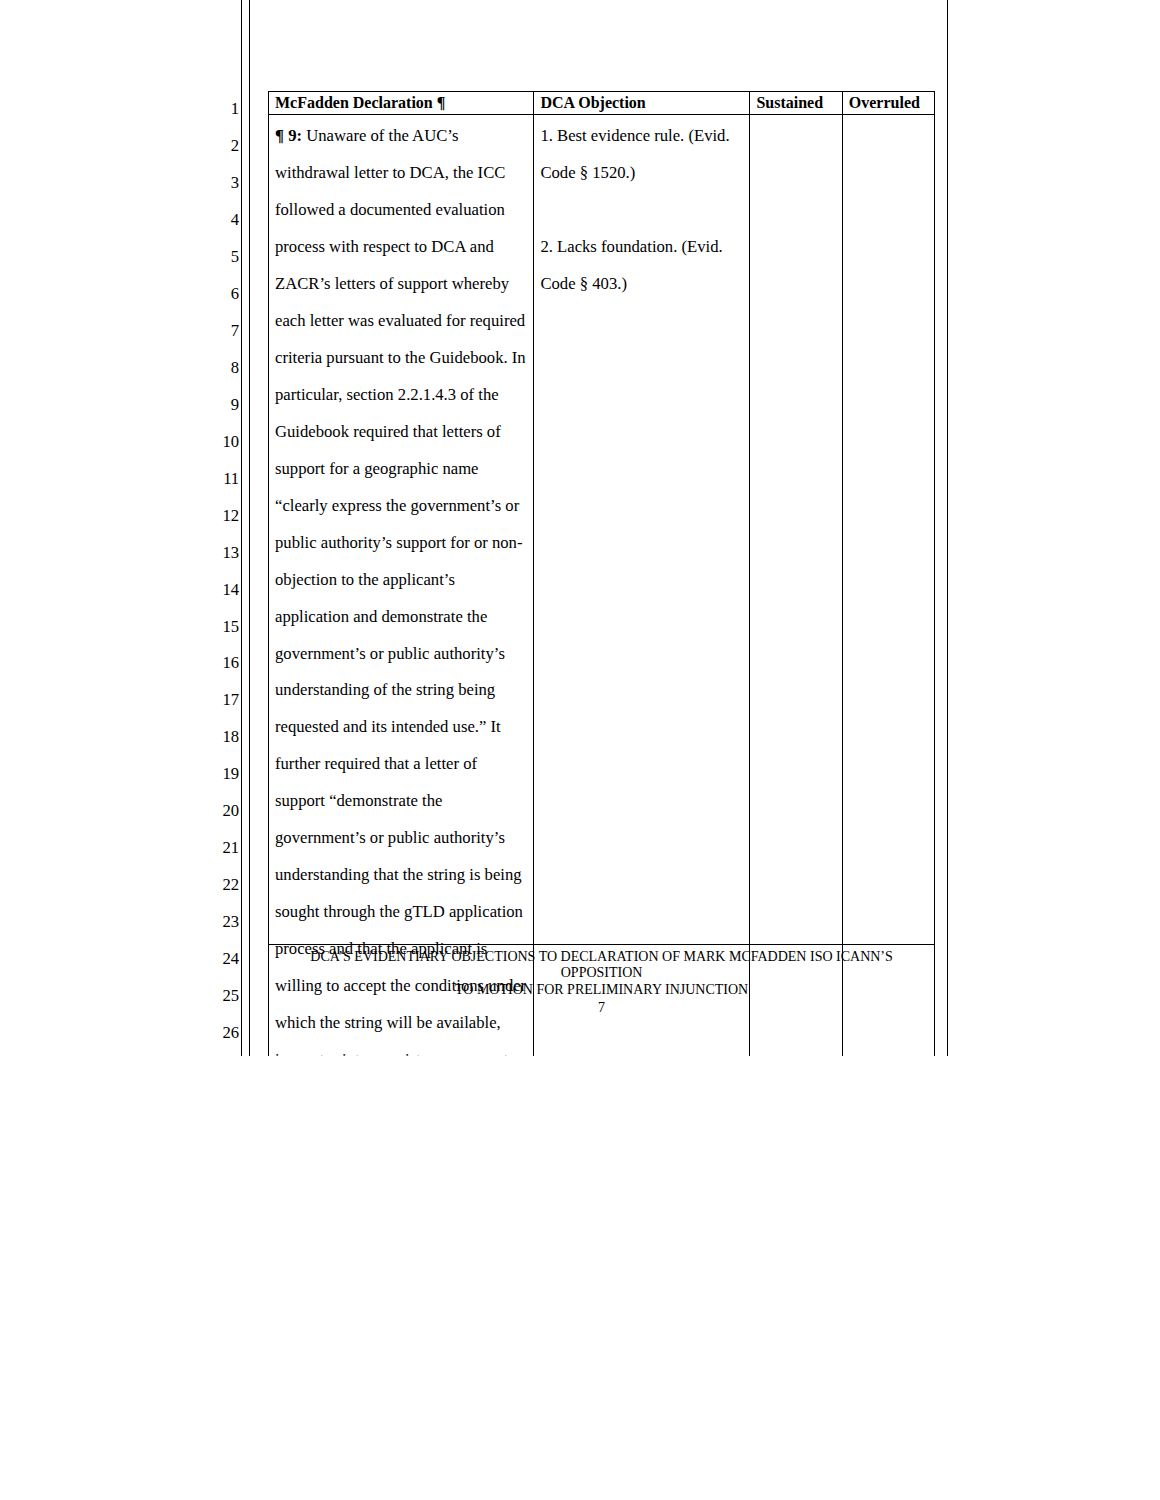1
2
3
4
5
6
7
8
9
10
11
12
13
14
15
16
17
18
19
20
21
22
23
24
25
26
27
28
| McFadden Declaration ¶ | DCA Objection | Sustained | Overruled |
| --- | --- | --- | --- |
| ¶ 9: Unaware of the AUC’s withdrawal letter to DCA, the ICC followed a documented evaluation process with respect to DCA and ZACR’s letters of support whereby each letter was evaluated for required criteria pursuant to the Guidebook. In particular, section 2.2.1.4.3 of the Guidebook required that letters of support for a geographic name “clearly express the government’s or public authority’s support for or non-objection to the applicant’s application and demonstrate the government’s or public authority’s understanding of the string being requested and its intended use.” It further required that a letter of support “demonstrate the government’s or public authority’s understanding that the string is being sought through the gTLD application process and that the applicant is willing to accept the conditions under which the string will be available, i.e., entry into a registry agreement with ICANN requiring compliance with consensus policies and payment of fees.” The ICC determined in early | 1. Best evidence rule. (Evid. Code § 1520.) 2. Lacks foundation. (Evid. Code § 403.) | | |
DCA’S EVIDENTIARY OBJECTIONS TO DECLARATION OF MARK MCFADDEN ISO ICANN’S OPPOSITION
TO MOTION FOR PRELIMINARY INJUNCTION
7